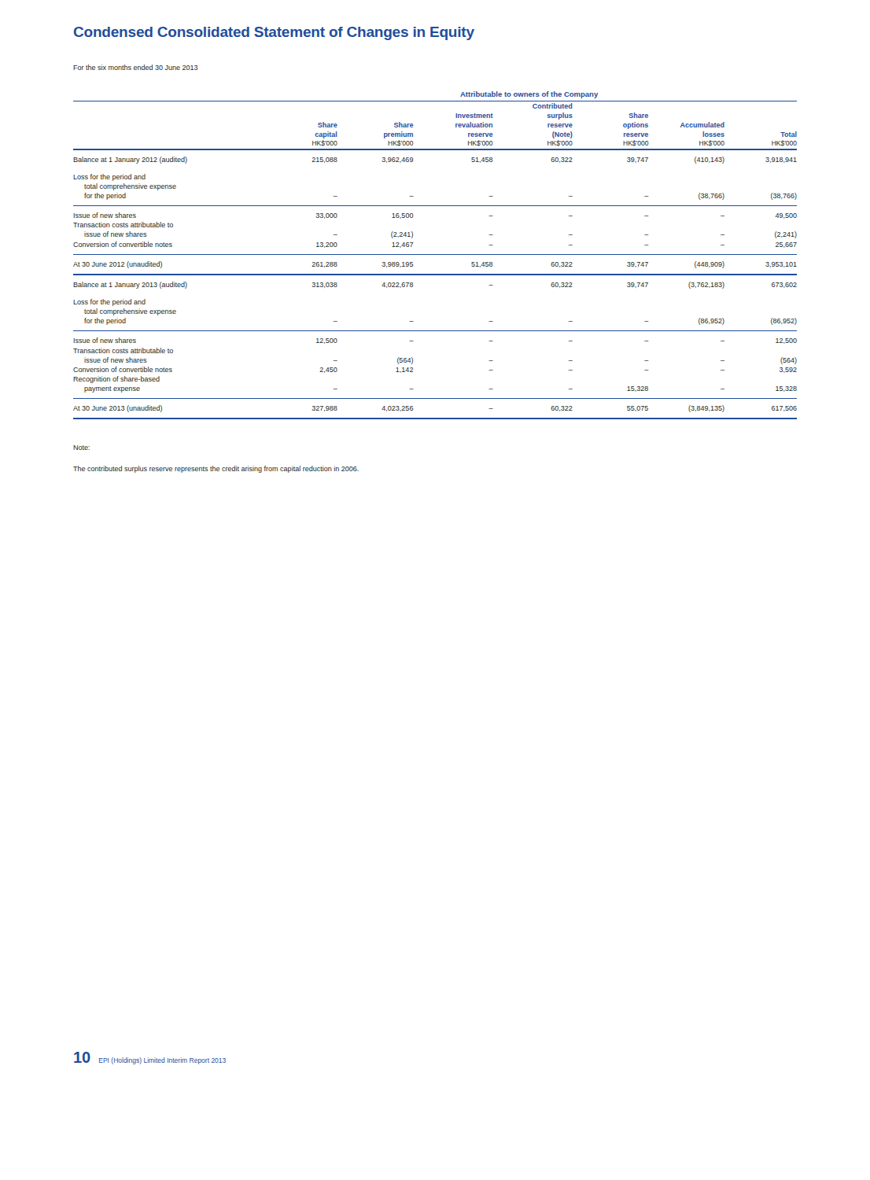Condensed Consolidated Statement of Changes in Equity
For the six months ended 30 June 2013
| | Attributable to owners of the Company |
| | | | | Contributed | | | |
| | | | Investment | surplus | Share | | |
| | Share | Share | revaluation | reserve | options | Accumulated | |
| | capital | premium | reserve | (Note) | reserve | losses | Total |
| | HK$'000 | HK$'000 | HK$'000 | HK$'000 | HK$'000 | HK$'000 | HK$'000 |
| Balance at 1 January 2012 (audited) | 215,088 | 3,962,469 | 51,458 | 60,322 | 39,747 | (410,143) | 3,918,941 |
| Loss for the period and | | | | | | | |
| total comprehensive expense | | | | | | | |
| for the period | – | – | – | – | – | (38,766) | (38,766) |
| Issue of new shares | 33,000 | 16,500 | – | – | – | – | 49,500 |
| Transaction costs attributable to | | | | | | | |
| issue of new shares | – | (2,241) | – | – | – | – | (2,241) |
| Conversion of convertible notes | 13,200 | 12,467 | – | – | – | – | 25,667 |
| At 30 June 2012 (unaudited) | 261,288 | 3,989,195 | 51,458 | 60,322 | 39,747 | (448,909) | 3,953,101 |
| Balance at 1 January 2013 (audited) | 313,038 | 4,022,678 | – | 60,322 | 39,747 | (3,762,183) | 673,602 |
| Loss for the period and | | | | | | | |
| total comprehensive expense | | | | | | | |
| for the period | – | – | – | – | – | (86,952) | (86,952) |
| Issue of new shares | 12,500 | – | – | – | – | – | 12,500 |
| Transaction costs attributable to | | | | | | | |
| issue of new shares | – | (564) | – | – | – | – | (564) |
| Conversion of convertible notes | 2,450 | 1,142 | – | – | – | – | 3,592 |
| Recognition of share-based | | | | | | | |
| payment expense | – | – | – | – | 15,328 | – | 15,328 |
| At 30 June 2013 (unaudited) | 327,988 | 4,023,256 | – | 60,322 | 55,075 | (3,849,135) | 617,506 |
Note:
The contributed surplus reserve represents the credit arising from capital reduction in 2006.
10 EPI (Holdings) Limited Interim Report 2013